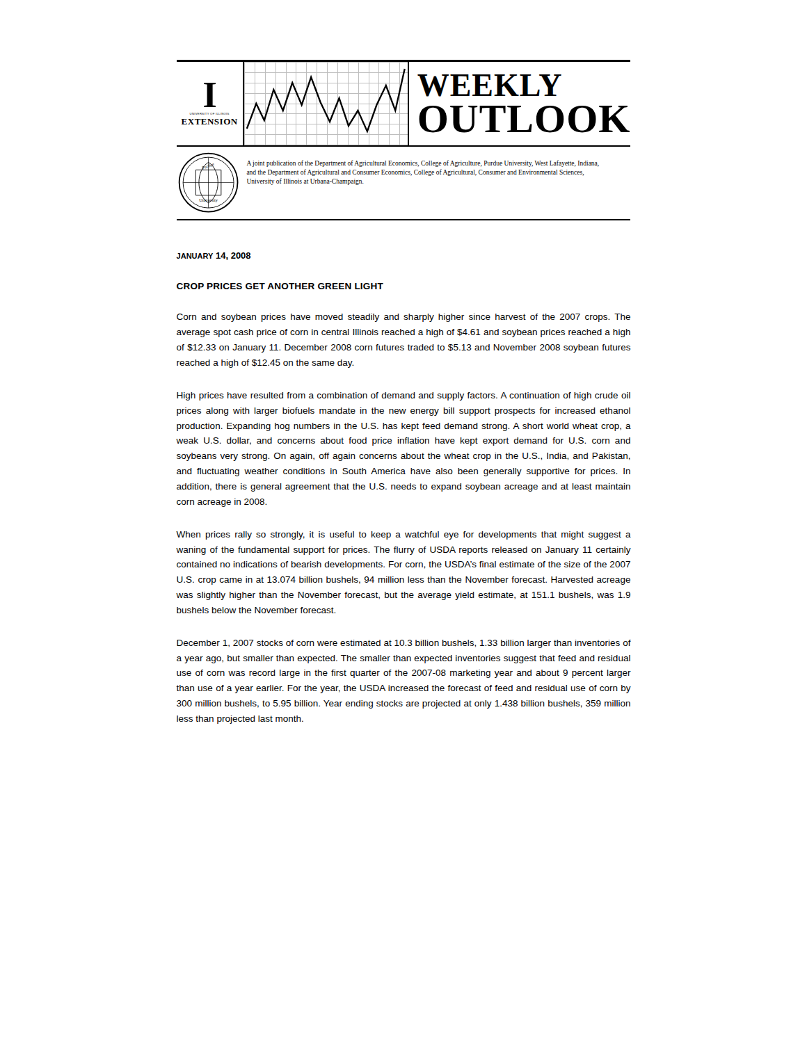I
University of Illinois
EXTENSION
WEEKLY
OUTLOOK
Purdue University
A joint publication of the Department of Agricultural Economics, College of Agriculture, Purdue University, West Lafayette, Indiana,
and the Department of Agricultural and Consumer Economics, College of Agricultural, Consumer and Environmental Sciences,
University of Illinois at Urbana-Champaign.
JANUARY 14, 2008
CROP PRICES GET ANOTHER GREEN LIGHT
Corn and soybean prices have moved steadily and sharply higher since harvest of the 2007 crops. The average spot cash price of corn in central Illinois reached a high of $4.61 and soybean prices reached a high of $12.33 on January 11. December 2008 corn futures traded to $5.13 and November 2008 soybean futures reached a high of $12.45 on the same day.
High prices have resulted from a combination of demand and supply factors. A continuation of high crude oil prices along with larger biofuels mandate in the new energy bill support prospects for increased ethanol production. Expanding hog numbers in the U.S. has kept feed demand strong. A short world wheat crop, a weak U.S. dollar, and concerns about food price inflation have kept export demand for U.S. corn and soybeans very strong. On again, off again concerns about the wheat crop in the U.S., India, and Pakistan, and fluctuating weather conditions in South America have also been generally supportive for prices. In addition, there is general agreement that the U.S. needs to expand soybean acreage and at least maintain corn acreage in 2008.
When prices rally so strongly, it is useful to keep a watchful eye for developments that might suggest a waning of the fundamental support for prices. The flurry of USDA reports released on January 11 certainly contained no indications of bearish developments. For corn, the USDA’s final estimate of the size of the 2007 U.S. crop came in at 13.074 billion bushels, 94 million less than the November forecast. Harvested acreage was slightly higher than the November forecast, but the average yield estimate, at 151.1 bushels, was 1.9 bushels below the November forecast.
December 1, 2007 stocks of corn were estimated at 10.3 billion bushels, 1.33 billion larger than inventories of a year ago, but smaller than expected. The smaller than expected inventories suggest that feed and residual use of corn was record large in the first quarter of the 2007-08 marketing year and about 9 percent larger than use of a year earlier. For the year, the USDA increased the forecast of feed and residual use of corn by 300 million bushels, to 5.95 billion. Year ending stocks are projected at only 1.438 billion bushels, 359 million less than projected last month.